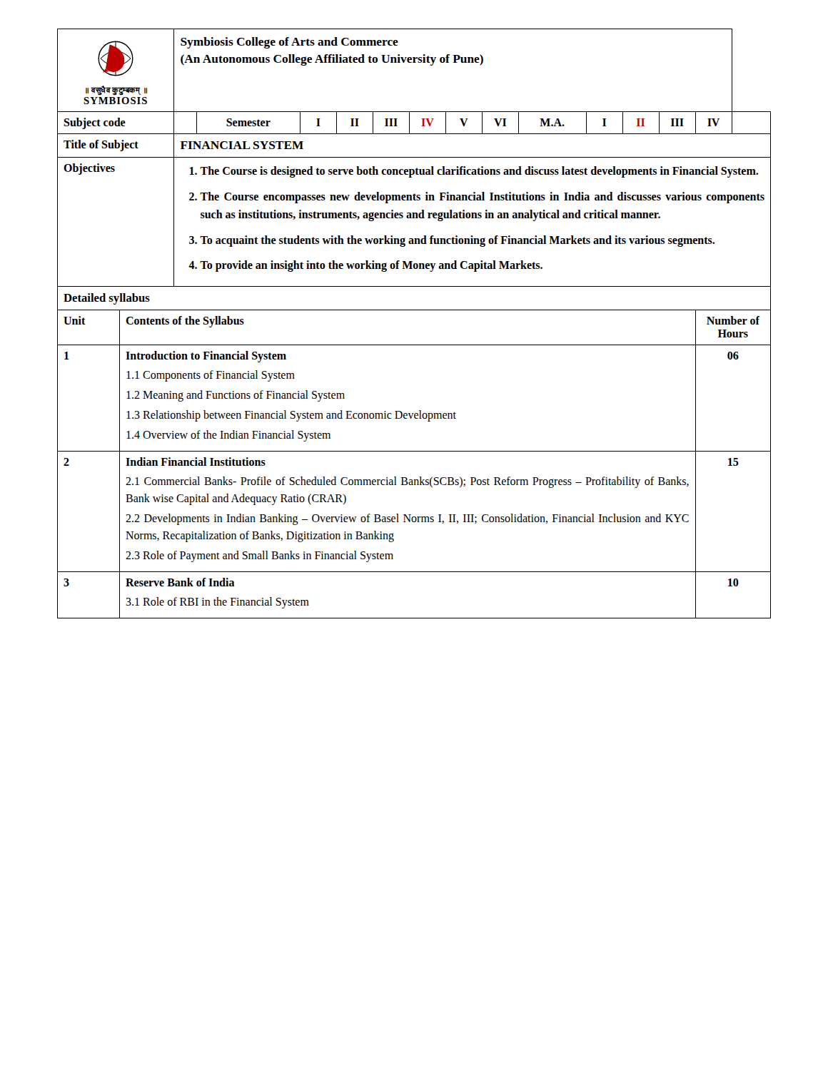| ॥ वसुधैव कुटुम्बकम् ॥ SYMBIOSIS | Symbiosis College of Arts and Commerce (An Autonomous College Affiliated to University of Pune) |
| Subject code | | Semester | I | II | III | IV | V | VI | M.A. | I | II | III | IV | |
| Title of Subject | FINANCIAL SYSTEM |
| Objectives | The Course is designed to serve both conceptual clarifications and discuss latest developments in Financial System. The Course encompasses new developments in Financial Institutions in India and discusses various components such as institutions, instruments, agencies and regulations in an analytical and critical manner. To acquaint the students with the working and functioning of Financial Markets and its various segments. To provide an insight into the working of Money and Capital Markets. |
| Detailed syllabus |
| Unit | Contents of the Syllabus | Number of Hours |
| 1 | Introduction to Financial System 1.1 Components of Financial System 1.2 Meaning and Functions of Financial System 1.3 Relationship between Financial System and Economic Development 1.4 Overview of the Indian Financial System | 06 |
| 2 | Indian Financial Institutions 2.1 Commercial Banks- Profile of Scheduled Commercial Banks(SCBs); Post Reform Progress – Profitability of Banks, Bank wise Capital and Adequacy Ratio (CRAR) 2.2 Developments in Indian Banking – Overview of Basel Norms I, II, III; Consolidation, Financial Inclusion and KYC Norms, Recapitalization of Banks, Digitization in Banking 2.3 Role of Payment and Small Banks in Financial System | 15 |
| 3 | Reserve Bank of India 3.1 Role of RBI in the Financial System | 10 |